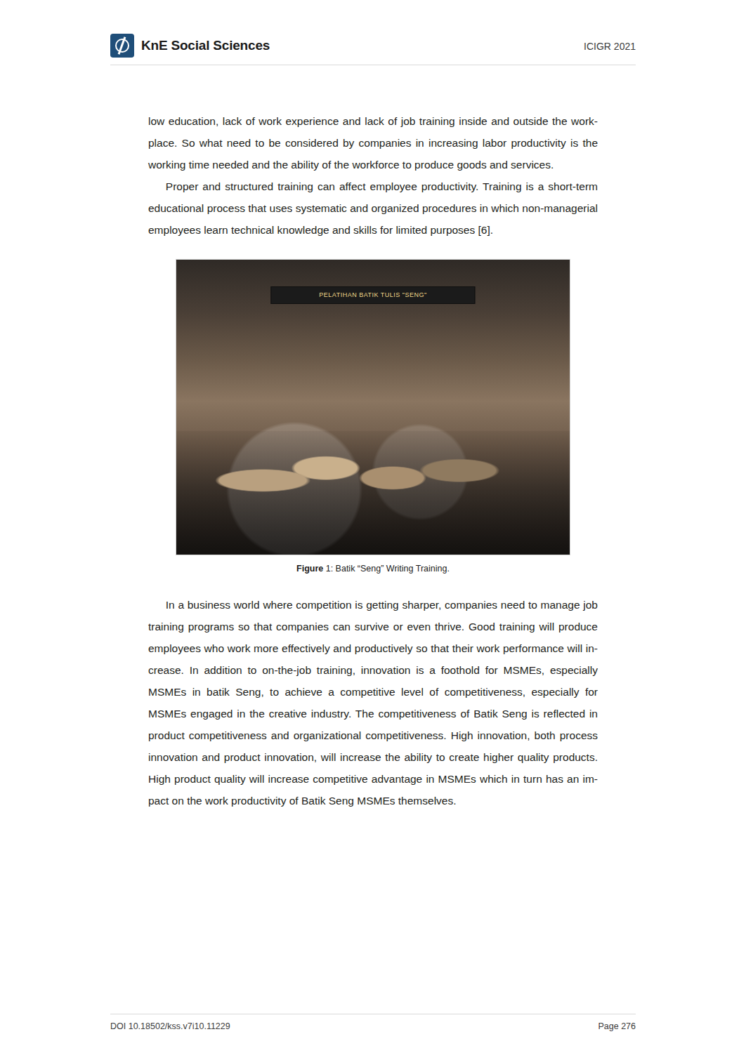KnE Social Sciences
ICIGR 2021
low education, lack of work experience and lack of job training inside and outside the workplace. So what need to be considered by companies in increasing labor productivity is the working time needed and the ability of the workforce to produce goods and services.
Proper and structured training can affect employee productivity. Training is a short-term educational process that uses systematic and organized procedures in which non-managerial employees learn technical knowledge and skills for limited purposes [6].
Figure 1: Batik “Seng” Writing Training.
In a business world where competition is getting sharper, companies need to manage job training programs so that companies can survive or even thrive. Good training will produce employees who work more effectively and productively so that their work performance will increase. In addition to on-the-job training, innovation is a foothold for MSMEs, especially MSMEs in batik Seng, to achieve a competitive level of competitiveness, especially for MSMEs engaged in the creative industry. The competitiveness of Batik Seng is reflected in product competitiveness and organizational competitiveness. High innovation, both process innovation and product innovation, will increase the ability to create higher quality products. High product quality will increase competitive advantage in MSMEs which in turn has an impact on the work productivity of Batik Seng MSMEs themselves.
DOI 10.18502/kss.v7i10.11229
Page 276